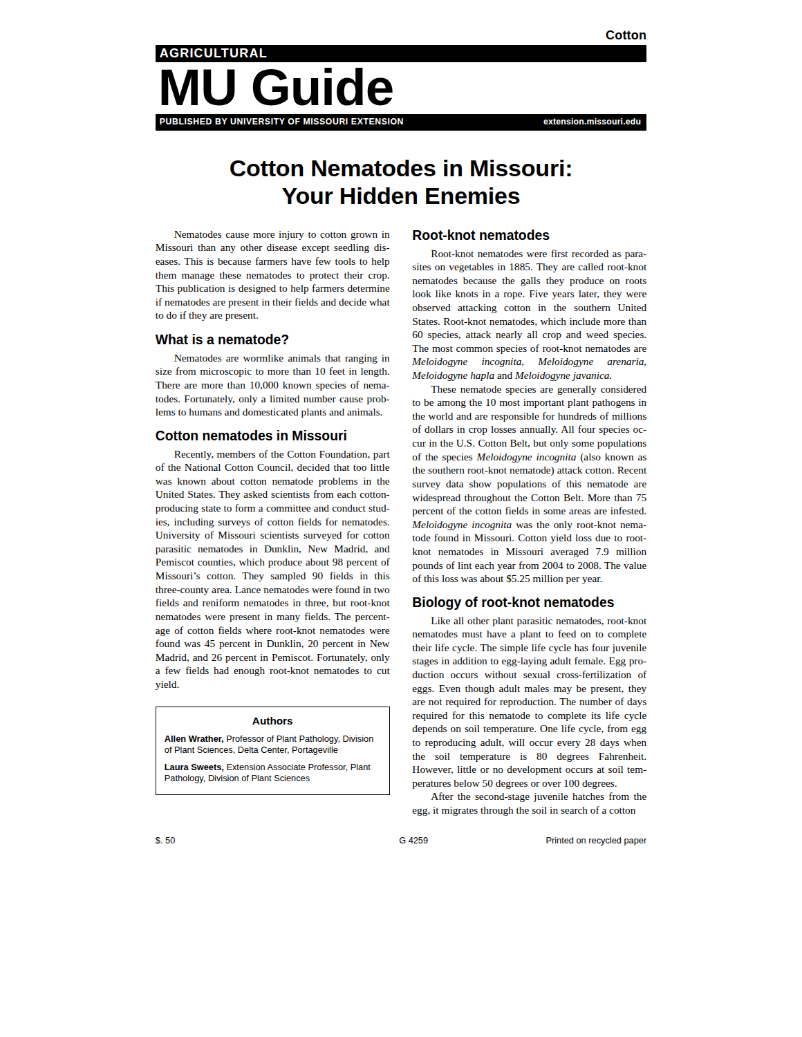Cotton
AGRICULTURAL
MU Guide
PUBLISHED BY UNIVERSITY OF MISSOURI EXTENSION extension.missouri.edu
Cotton Nematodes in Missouri:
Your Hidden Enemies
Nematodes cause more injury to cotton grown in Missouri than any other disease except seedling diseases. This is because farmers have few tools to help them manage these nematodes to protect their crop. This publication is designed to help farmers determine if nematodes are present in their fields and decide what to do if they are present.
What is a nematode?
Nematodes are wormlike animals that ranging in size from microscopic to more than 10 feet in length. There are more than 10,000 known species of nematodes. Fortunately, only a limited number cause problems to humans and domesticated plants and animals.
Cotton nematodes in Missouri
Recently, members of the Cotton Foundation, part of the National Cotton Council, decided that too little was known about cotton nematode problems in the United States. They asked scientists from each cotton-producing state to form a committee and conduct studies, including surveys of cotton fields for nematodes. University of Missouri scientists surveyed for cotton parasitic nematodes in Dunklin, New Madrid, and Pemiscot counties, which produce about 98 percent of Missouri’s cotton. They sampled 90 fields in this three-county area. Lance nematodes were found in two fields and reniform nematodes in three, but root-knot nematodes were present in many fields. The percentage of cotton fields where root-knot nematodes were found was 45 percent in Dunklin, 20 percent in New Madrid, and 26 percent in Pemiscot. Fortunately, only a few fields had enough root-knot nematodes to cut yield.
Authors
Allen Wrather, Professor of Plant Pathology, Division of Plant Sciences, Delta Center, Portageville
Laura Sweets, Extension Associate Professor, Plant Pathology, Division of Plant Sciences
Root-knot nematodes
Root-knot nematodes were first recorded as parasites on vegetables in 1885. They are called root-knot nematodes because the galls they produce on roots look like knots in a rope. Five years later, they were observed attacking cotton in the southern United States. Root-knot nematodes, which include more than 60 species, attack nearly all crop and weed species. The most common species of root-knot nematodes are Meloidogyne incognita, Meloidogyne arenaria, Meloidogyne hapla and Meloidogyne javanica.
These nematode species are generally considered to be among the 10 most important plant pathogens in the world and are responsible for hundreds of millions of dollars in crop losses annually. All four species occur in the U.S. Cotton Belt, but only some populations of the species Meloidogyne incognita (also known as the southern root-knot nematode) attack cotton. Recent survey data show populations of this nematode are widespread throughout the Cotton Belt. More than 75 percent of the cotton fields in some areas are infested. Meloidogyne incognita was the only root-knot nematode found in Missouri. Cotton yield loss due to root-knot nematodes in Missouri averaged 7.9 million pounds of lint each year from 2004 to 2008. The value of this loss was about $5.25 million per year.
Biology of root-knot nematodes
Like all other plant parasitic nematodes, root-knot nematodes must have a plant to feed on to complete their life cycle. The simple life cycle has four juvenile stages in addition to egg-laying adult female. Egg production occurs without sexual cross-fertilization of eggs. Even though adult males may be present, they are not required for reproduction. The number of days required for this nematode to complete its life cycle depends on soil temperature. One life cycle, from egg to reproducing adult, will occur every 28 days when the soil temperature is 80 degrees Fahrenheit. However, little or no development occurs at soil temperatures below 50 degrees or over 100 degrees.
After the second-stage juvenile hatches from the egg, it migrates through the soil in search of a cotton
$. 50 G 4259 Printed on recycled paper